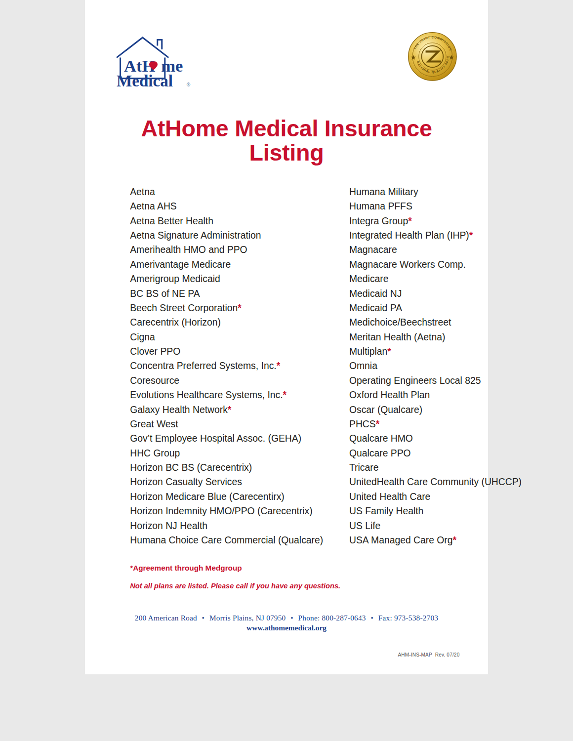AtH me Medical ®
THE JOINT COMMISSION NATIONAL QUALITY APPROVAL
AtHome Medical Insurance Listing
Aetna
Aetna AHS
Aetna Better Health
Aetna Signature Administration
Amerihealth HMO and PPO
Amerivantage Medicare
Amerigroup Medicaid
BC BS of NE PA
Beech Street Corporation*
Carecentrix (Horizon)
Cigna
Clover PPO
Concentra Preferred Systems, Inc.*
Coresource
Evolutions Healthcare Systems, Inc.*
Galaxy Health Network*
Great West
Gov’t Employee Hospital Assoc. (GEHA)
HHC Group
Horizon BC BS (Carecentrix)
Horizon Casualty Services
Horizon Medicare Blue (Carecentirx)
Horizon Indemnity HMO/PPO (Carecentrix)
Horizon NJ Health
Humana Choice Care Commercial (Qualcare)
Humana Military
Humana PFFS
Integra Group*
Integrated Health Plan (IHP)*
Magnacare
Magnacare Workers Comp.
Medicare
Medicaid NJ
Medicaid PA
Medichoice/Beechstreet
Meritan Health (Aetna)
Multiplan*
Omnia
Operating Engineers Local 825
Oxford Health Plan
Oscar (Qualcare)
PHCS*
Qualcare HMO
Qualcare PPO
Tricare
UnitedHealth Care Community (UHCCP)
United Health Care
US Family Health
US Life
USA Managed Care Org*
*Agreement through Medgroup
Not all plans are listed. Please call if you have any questions.
200 American Road • Morris Plains, NJ 07950 • Phone: 800-287-0643 • Fax: 973-538-2703
www.athomemedical.org
AHM-INS-MAP Rev. 07/20